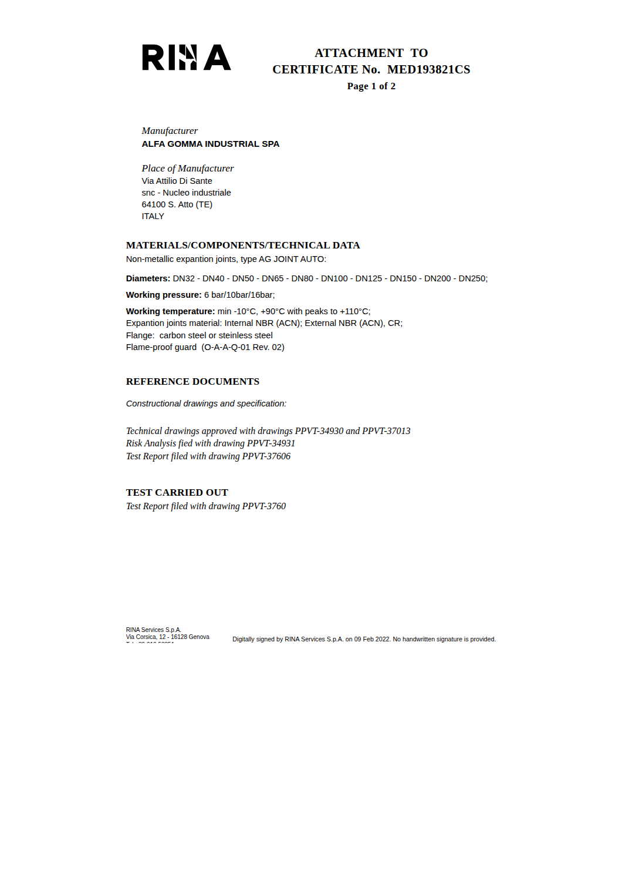ATTACHMENT TO
CERTIFICATE No. MED193821CS Page 1 of 2
Manufacturer
ALFA GOMMA INDUSTRIAL SPA
Place of Manufacturer
Via Attilio Di Sante
snc - Nucleo industriale
64100 S. Atto (TE)
ITALY
MATERIALS/COMPONENTS/TECHNICAL DATA
Non-metallic expantion joints, type AG JOINT AUTO:
Diameters: DN32 - DN40 - DN50 - DN65 - DN80 - DN100 - DN125 - DN150 - DN200 - DN250;
Working pressure: 6 bar/10bar/16bar;
Working temperature: min -10°C, +90°C with peaks to +110°C;
Expantion joints material: Internal NBR (ACN); External NBR (ACN), CR;
Flange: carbon steel or steinless steel
Flame-proof guard (O-A-A-Q-01 Rev. 02)
REFERENCE DOCUMENTS
Constructional drawings and specification:
Technical drawings approved with drawings PPVT-34930 and PPVT-37013
Risk Analysis fied with drawing PPVT-34931
Test Report filed with drawing PPVT-37606
TEST CARRIED OUT
Test Report filed with drawing PPVT-3760
RINA Services S.p.A.
Via Corsica, 12 - 16128 Genova
Tel +39 010 53851
Digitally signed by RINA Services S.p.A. on 09 Feb 2022. No handwritten signature is provided.